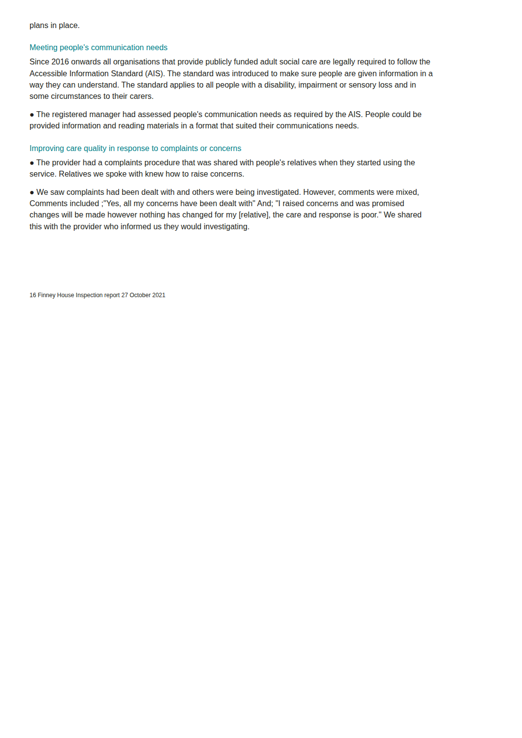plans in place.
Meeting people's communication needs
Since 2016 onwards all organisations that provide publicly funded adult social care are legally required to follow the Accessible Information Standard (AIS). The standard was introduced to make sure people are given information in a way they can understand. The standard applies to all people with a disability, impairment or sensory loss and in some circumstances to their carers.
● The registered manager had assessed people's communication needs as required by the AIS. People could be provided information and reading materials in a format that suited their communications needs.
Improving care quality in response to complaints or concerns
● The provider had a complaints procedure that was shared with people's relatives when they started using the service. Relatives we spoke with knew how to raise concerns.
● We saw complaints had been dealt with and others were being investigated. However, comments were mixed, Comments included ;"Yes, all my concerns have been dealt with" And; "I raised concerns and was promised changes will be made however nothing has changed for my [relative], the care and response is poor." We shared this with the provider who informed us they would investigating.
16 Finney House Inspection report 27 October 2021